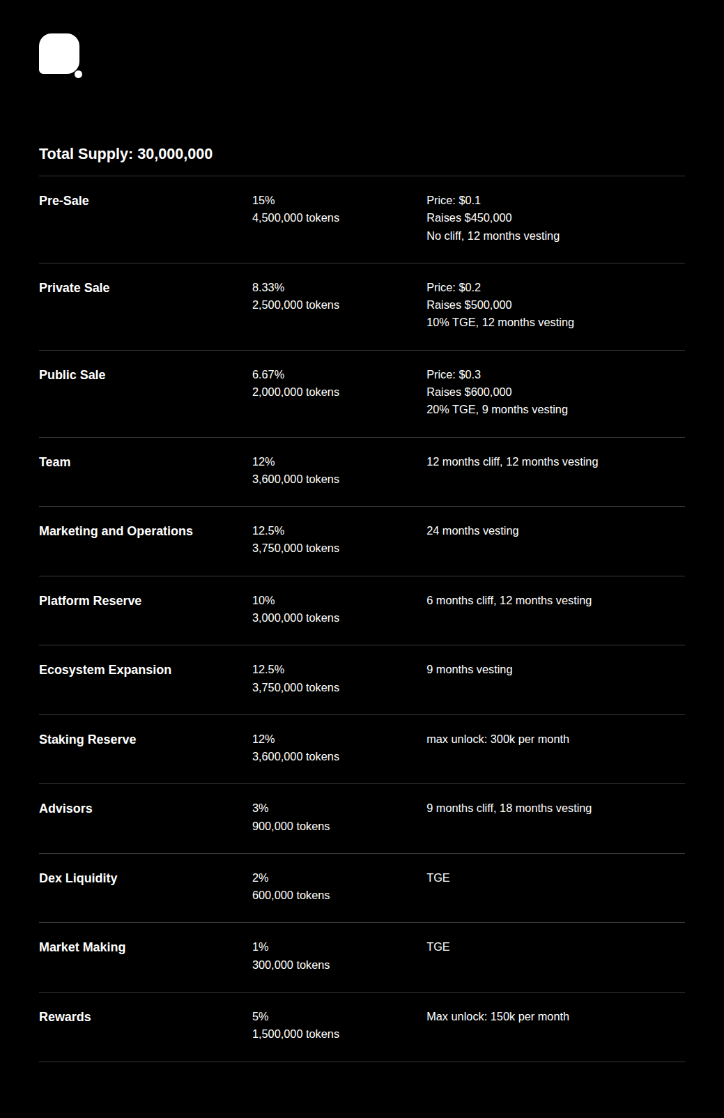Total Supply: 30,000,000
| Category | Allocation | Terms |
| --- | --- | --- |
| Pre-Sale | 15% 4,500,000 tokens | Price: $0.1 Raises $450,000 No cliff, 12 months vesting |
| Private Sale | 8.33% 2,500,000 tokens | Price: $0.2 Raises $500,000 10% TGE, 12 months vesting |
| Public Sale | 6.67% 2,000,000 tokens | Price: $0.3 Raises $600,000 20% TGE, 9 months vesting |
| Team | 12% 3,600,000 tokens | 12 months cliff, 12 months vesting |
| Marketing and Operations | 12.5% 3,750,000 tokens | 24 months vesting |
| Platform Reserve | 10% 3,000,000 tokens | 6 months cliff, 12 months vesting |
| Ecosystem Expansion | 12.5% 3,750,000 tokens | 9 months vesting |
| Staking Reserve | 12% 3,600,000 tokens | max unlock: 300k per month |
| Advisors | 3% 900,000 tokens | 9 months cliff, 18 months vesting |
| Dex Liquidity | 2% 600,000 tokens | TGE |
| Market Making | 1% 300,000 tokens | TGE |
| Rewards | 5% 1,500,000 tokens | Max unlock: 150k per month |